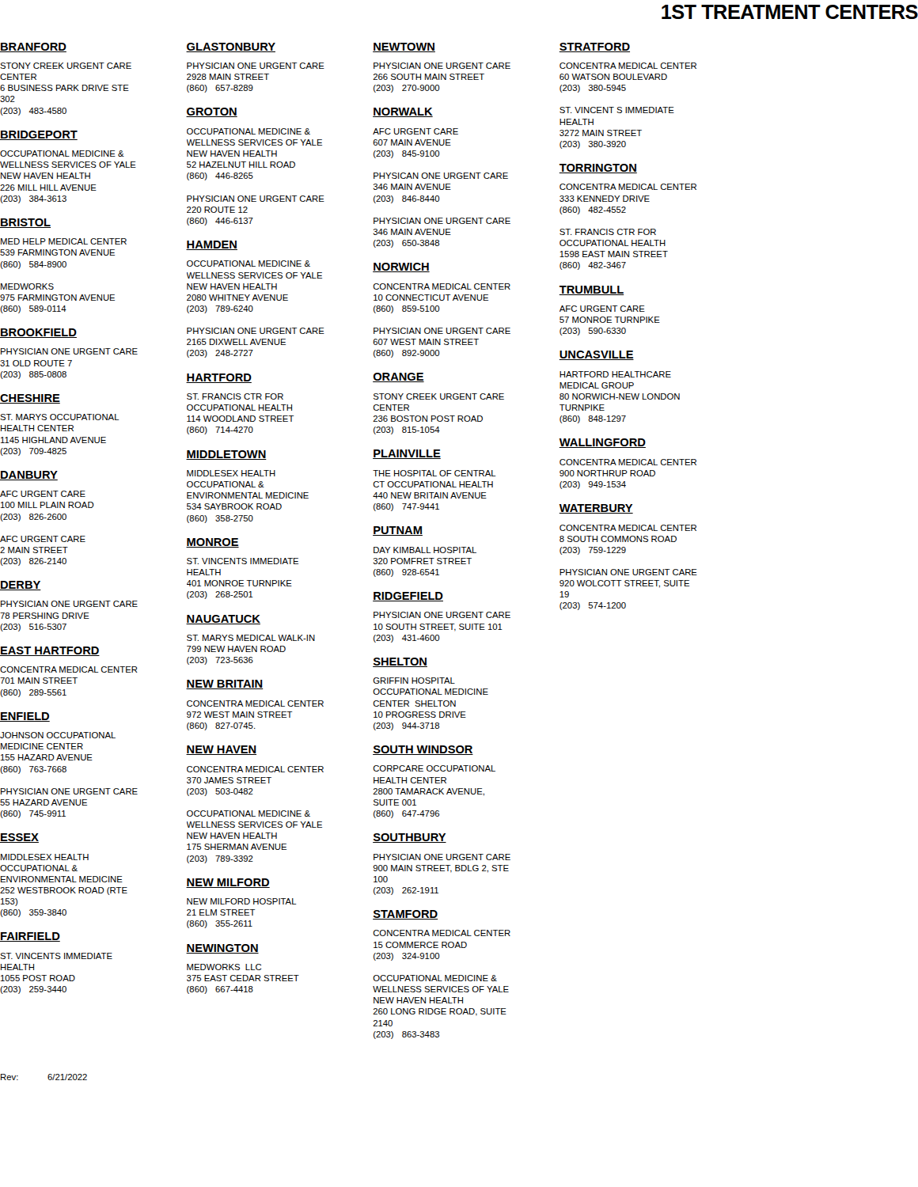1ST TREATMENT CENTERS
BRANFORD
STONY CREEK URGENT CARE
CENTER
6 BUSINESS PARK DRIVE STE
302
(203) 483-4580
BRIDGEPORT
OCCUPATIONAL MEDICINE &
WELLNESS SERVICES OF YALE
NEW HAVEN HEALTH
226 MILL HILL AVENUE
(203) 384-3613
BRISTOL
MED HELP MEDICAL CENTER
539 FARMINGTON AVENUE
(860) 584-8900
MEDWORKS
975 FARMINGTON AVENUE
(860) 589-0114
BROOKFIELD
PHYSICIAN ONE URGENT CARE
31 OLD ROUTE 7
(203) 885-0808
CHESHIRE
ST. MARYS OCCUPATIONAL
HEALTH CENTER
1145 HIGHLAND AVENUE
(203) 709-4825
DANBURY
AFC URGENT CARE
100 MILL PLAIN ROAD
(203) 826-2600
AFC URGENT CARE
2 MAIN STREET
(203) 826-2140
DERBY
PHYSICIAN ONE URGENT CARE
78 PERSHING DRIVE
(203) 516-5307
EAST HARTFORD
CONCENTRA MEDICAL CENTER
701 MAIN STREET
(860) 289-5561
ENFIELD
JOHNSON OCCUPATIONAL
MEDICINE CENTER
155 HAZARD AVENUE
(860) 763-7668
PHYSICIAN ONE URGENT CARE
55 HAZARD AVENUE
(860) 745-9911
ESSEX
MIDDLESEX HEALTH
OCCUPATIONAL &
ENVIRONMENTAL MEDICINE
252 WESTBROOK ROAD (RTE
153)
(860) 359-3840
FAIRFIELD
ST. VINCENTS IMMEDIATE
HEALTH
1055 POST ROAD
(203) 259-3440
GLASTONBURY
PHYSICIAN ONE URGENT CARE
2928 MAIN STREET
(860) 657-8289
GROTON
OCCUPATIONAL MEDICINE &
WELLNESS SERVICES OF YALE
NEW HAVEN HEALTH
52 HAZELNUT HILL ROAD
(860) 446-8265
PHYSICIAN ONE URGENT CARE
220 ROUTE 12
(860) 446-6137
HAMDEN
OCCUPATIONAL MEDICINE &
WELLNESS SERVICES OF YALE
NEW HAVEN HEALTH
2080 WHITNEY AVENUE
(203) 789-6240
PHYSICIAN ONE URGENT CARE
2165 DIXWELL AVENUE
(203) 248-2727
HARTFORD
ST. FRANCIS CTR FOR
OCCUPATIONAL HEALTH
114 WOODLAND STREET
(860) 714-4270
MIDDLETOWN
MIDDLESEX HEALTH
OCCUPATIONAL &
ENVIRONMENTAL MEDICINE
534 SAYBROOK ROAD
(860) 358-2750
MONROE
ST. VINCENTS IMMEDIATE
HEALTH
401 MONROE TURNPIKE
(203) 268-2501
NAUGATUCK
ST. MARYS MEDICAL WALK-IN
799 NEW HAVEN ROAD
(203) 723-5636
NEW BRITAIN
CONCENTRA MEDICAL CENTER
972 WEST MAIN STREET
(860) 827-0745.
NEW HAVEN
CONCENTRA MEDICAL CENTER
370 JAMES STREET
(203) 503-0482
OCCUPATIONAL MEDICINE &
WELLNESS SERVICES OF YALE
NEW HAVEN HEALTH
175 SHERMAN AVENUE
(203) 789-3392
NEW MILFORD
NEW MILFORD HOSPITAL
21 ELM STREET
(860) 355-2611
NEWINGTON
MEDWORKS LLC
375 EAST CEDAR STREET
(860) 667-4418
NEWTOWN
PHYSICIAN ONE URGENT CARE
266 SOUTH MAIN STREET
(203) 270-9000
NORWALK
AFC URGENT CARE
607 MAIN AVENUE
(203) 845-9100
PHYSICAN ONE URGENT CARE
346 MAIN AVENUE
(203) 846-8440
PHYSICIAN ONE URGENT CARE
346 MAIN AVENUE
(203) 650-3848
NORWICH
CONCENTRA MEDICAL CENTER
10 CONNECTICUT AVENUE
(860) 859-5100
PHYSICIAN ONE URGENT CARE
607 WEST MAIN STREET
(860) 892-9000
ORANGE
STONY CREEK URGENT CARE
CENTER
236 BOSTON POST ROAD
(203) 815-1054
PLAINVILLE
THE HOSPITAL OF CENTRAL
CT OCCUPATIONAL HEALTH
440 NEW BRITAIN AVENUE
(860) 747-9441
PUTNAM
DAY KIMBALL HOSPITAL
320 POMFRET STREET
(860) 928-6541
RIDGEFIELD
PHYSICIAN ONE URGENT CARE
10 SOUTH STREET, SUITE 101
(203) 431-4600
SHELTON
GRIFFIN HOSPITAL
OCCUPATIONAL MEDICINE
CENTER SHELTON
10 PROGRESS DRIVE
(203) 944-3718
SOUTH WINDSOR
CORPCARE OCCUPATIONAL
HEALTH CENTER
2800 TAMARACK AVENUE,
SUITE 001
(860) 647-4796
SOUTHBURY
PHYSICIAN ONE URGENT CARE
900 MAIN STREET, BDLG 2, STE
100
(203) 262-1911
STAMFORD
CONCENTRA MEDICAL CENTER
15 COMMERCE ROAD
(203) 324-9100
OCCUPATIONAL MEDICINE &
WELLNESS SERVICES OF YALE
NEW HAVEN HEALTH
260 LONG RIDGE ROAD, SUITE
2140
(203) 863-3483
STRATFORD
CONCENTRA MEDICAL CENTER
60 WATSON BOULEVARD
(203) 380-5945
ST. VINCENT S IMMEDIATE
HEALTH
3272 MAIN STREET
(203) 380-3920
TORRINGTON
CONCENTRA MEDICAL CENTER
333 KENNEDY DRIVE
(860) 482-4552
ST. FRANCIS CTR FOR
OCCUPATIONAL HEALTH
1598 EAST MAIN STREET
(860) 482-3467
TRUMBULL
AFC URGENT CARE
57 MONROE TURNPIKE
(203) 590-6330
UNCASVILLE
HARTFORD HEALTHCARE
MEDICAL GROUP
80 NORWICH-NEW LONDON
TURNPIKE
(860) 848-1297
WALLINGFORD
CONCENTRA MEDICAL CENTER
900 NORTHRUP ROAD
(203) 949-1534
WATERBURY
CONCENTRA MEDICAL CENTER
8 SOUTH COMMONS ROAD
(203) 759-1229
PHYSICIAN ONE URGENT CARE
920 WOLCOTT STREET, SUITE
19
(203) 574-1200
Rev: 6/21/2022